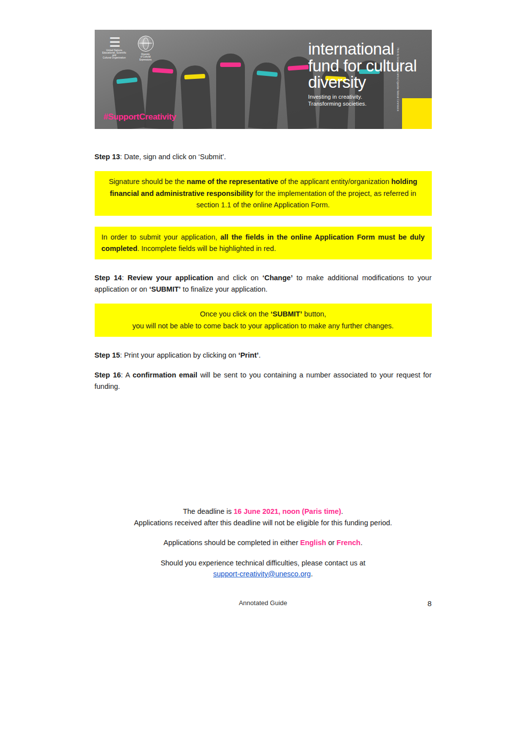☰
United Nations
Educational, Scientific and
Cultural Organization
Diversity
of Cultural Expressions
international
fund for cultural
diversity
Investing in creativity.
Transforming societies.
#SupportCreativity
Photo by George Jadi / Courtesy Ugandan National Commission
Step 13: Date, sign and click on ‘Submit’.
Signature should be the name of the representative of the applicant entity/organization holding financial and administrative responsibility for the implementation of the project, as referred in section 1.1 of the online Application Form.
In order to submit your application, all the fields in the online Application Form must be duly completed. Incomplete fields will be highlighted in red.
Step 14: Review your application and click on ‘Change’ to make additional modifications to your application or on ‘SUBMIT’ to finalize your application.
Once you click on the ‘SUBMIT’ button,
you will not be able to come back to your application to make any further changes.
Step 15: Print your application by clicking on ‘Print’.
Step 16: A confirmation email will be sent to you containing a number associated to your request for funding.
The deadline is 16 June 2021, noon (Paris time).
Applications received after this deadline will not be eligible for this funding period.
Applications should be completed in either English or French.
Should you experience technical difficulties, please contact us at
support-creativity@unesco.org.
Annotated Guide 8